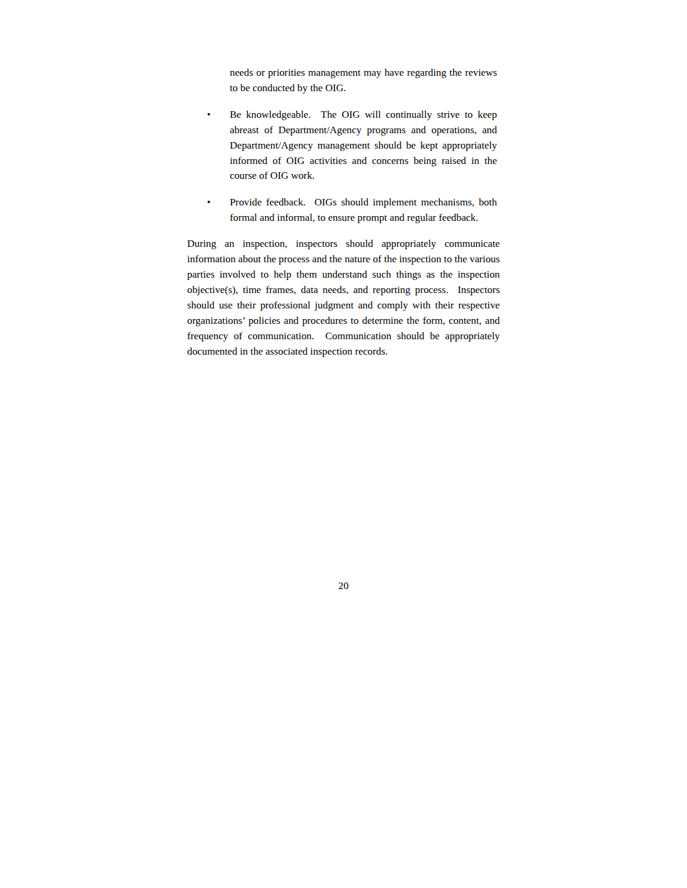needs or priorities management may have regarding the reviews to be conducted by the OIG.
•
Be knowledgeable. The OIG will continually strive to keep abreast of Department/Agency programs and operations, and Department/Agency management should be kept appropriately informed of OIG activities and concerns being raised in the course of OIG work.
•
Provide feedback. OIGs should implement mechanisms, both formal and informal, to ensure prompt and regular feedback.
During an inspection, inspectors should appropriately communicate information about the process and the nature of the inspection to the various parties involved to help them understand such things as the inspection objective(s), time frames, data needs, and reporting process. Inspectors should use their professional judgment and comply with their respective organizations’ policies and procedures to determine the form, content, and frequency of communication. Communication should be appropriately documented in the associated inspection records.
20